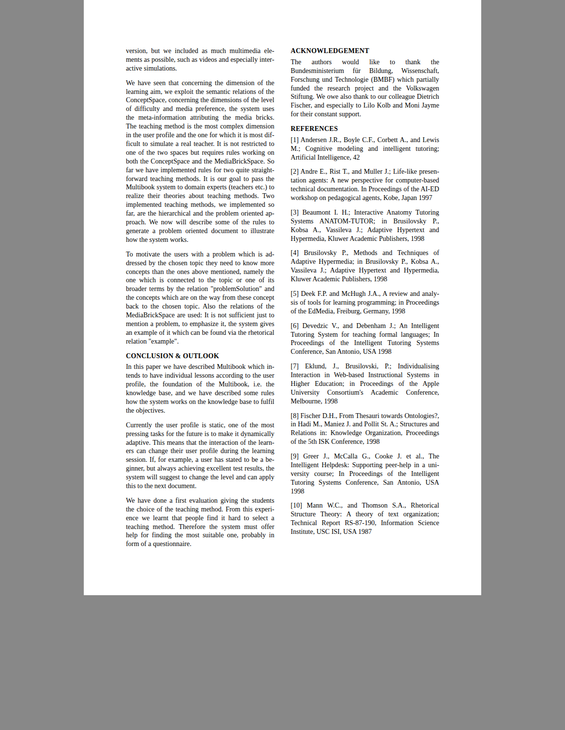version, but we included as much multimedia elements as possible, such as videos and especially interactive simulations.
We have seen that concerning the dimension of the learning aim, we exploit the semantic relations of the ConceptSpace, concerning the dimensions of the level of difficulty and media preference, the system uses the meta-information attributing the media bricks. The teaching method is the most complex dimension in the user profile and the one for which it is most difficult to simulate a real teacher. It is not restricted to one of the two spaces but requires rules working on both the ConceptSpace and the MediaBrickSpace. So far we have implemented rules for two quite straightforward teaching methods. It is our goal to pass the Multibook system to domain experts (teachers etc.) to realize their theories about teaching methods. Two implemented teaching methods, we implemented so far, are the hierarchical and the problem oriented approach. We now will describe some of the rules to generate a problem oriented document to illustrate how the system works.
To motivate the users with a problem which is addressed by the chosen topic they need to know more concepts than the ones above mentioned, namely the one which is connected to the topic or one of its broader terms by the relation "problemSolution" and the concepts which are on the way from these concept back to the chosen topic. Also the relations of the MediaBrickSpace are used: It is not sufficient just to mention a problem, to emphasize it, the system gives an example of it which can be found via the rhetorical relation "example".
Conclusion & Outlook
In this paper we have described Multibook which intends to have individual lessons according to the user profile, the foundation of the Multibook, i.e. the knowledge base, and we have described some rules how the system works on the knowledge base to fulfil the objectives.
Currently the user profile is static, one of the most pressing tasks for the future is to make it dynamically adaptive. This means that the interaction of the learners can change their user profile during the learning session. If, for example, a user has stated to be a beginner, but always achieving excellent test results, the system will suggest to change the level and can apply this to the next document.
We have done a first evaluation giving the students the choice of the teaching method. From this experience we learnt that people find it hard to select a teaching method. Therefore the system must offer help for finding the most suitable one, probably in form of a questionnaire.
Acknowledgement
The authors would like to thank the Bundesministerium für Bildung, Wissenschaft, Forschung und Technologie (BMBF) which partially funded the research project and the Volkswagen Stiftung. We owe also thank to our colleague Dietrich Fischer, and especially to Lilo Kolb and Moni Jayme for their constant support.
References
[1] Andersen J.R., Boyle C.F., Corbett A., and Lewis M.; Cognitive modeling and intelligent tutoring; Artificial Intelligence, 42
[2] Andre E., Rist T., and Muller J.; Life-like presentation agents: A new perspective for computer-based technical documentation. In Proceedings of the AI-ED workshop on pedagogical agents, Kobe, Japan 1997
[3] Beaumont I. H.; Interactive Anatomy Tutoring Systems ANATOM-TUTOR; in Brusilovsky P., Kobsa A., Vassileva J.; Adaptive Hypertext and Hypermedia, Kluwer Academic Publishers, 1998
[4] Brusilovsky P., Methods and Techniques of Adaptive Hypermedia; in Brusilovsky P., Kobsa A., Vassileva J.; Adaptive Hypertext and Hypermedia, Kluwer Academic Publishers, 1998
[5] Deek F.P. and McHugh J.A., A review and analysis of tools for learning programming; in Proceedings of the EdMedia, Freiburg, Germany, 1998
[6] Devedzic V., and Debenham J.; An Intelligent Tutoring System for teaching formal languages; In Proceedings of the Intelligent Tutoring Systems Conference, San Antonio, USA 1998
[7] Eklund, J., Brusilovski, P.; Individualising Interaction in Web-based Instructional Systems in Higher Education; in Proceedings of the Apple University Consortium's Academic Conference, Melbourne, 1998
[8] Fischer D.H., From Thesauri towards Ontologies?, in Hadi M., Maniez J. and Pollit St. A.; Structures and Relations in: Knowledge Organization, Proceedings of the 5th ISK Conference, 1998
[9] Greer J., McCalla G., Cooke J. et al., The Intelligent Helpdesk: Supporting peer-help in a university course; In Proceedings of the Intelligent Tutoring Systems Conference, San Antonio, USA 1998
[10] Mann W.C., and Thomson S.A., Rhetorical Structure Theory: A theory of text organization; Technical Report RS-87-190, Information Science Institute, USC ISI, USA 1987